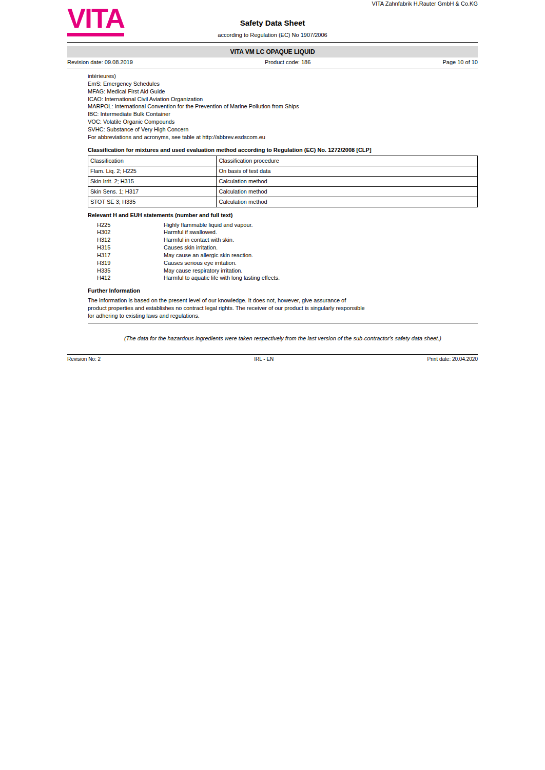VITA Zahnfabrik H.Rauter GmbH & Co.KG
VITA
Safety Data Sheet
according to Regulation (EC) No 1907/2006
VITA VM LC OPAQUE LIQUID
Revision date: 09.08.2019
Product code: 186
Page 10 of 10
intérieures)
EmS: Emergency Schedules
MFAG: Medical First Aid Guide
ICAO: International Civil Aviation Organization
MARPOL: International Convention for the Prevention of Marine Pollution from Ships
IBC: Intermediate Bulk Container
VOC: Volatile Organic Compounds
SVHC: Substance of Very High Concern
For abbreviations and acronyms, see table at http://abbrev.esdscom.eu
Classification for mixtures and used evaluation method according to Regulation (EC) No. 1272/2008 [CLP]
| Classification | Classification procedure |
| Flam. Liq. 2; H225 | On basis of test data |
| Skin Irrit. 2; H315 | Calculation method |
| Skin Sens. 1; H317 | Calculation method |
| STOT SE 3; H335 | Calculation method |
Relevant H and EUH statements (number and full text)
| H225 | Highly flammable liquid and vapour. |
| H302 | Harmful if swallowed. |
| H312 | Harmful in contact with skin. |
| H315 | Causes skin irritation. |
| H317 | May cause an allergic skin reaction. |
| H319 | Causes serious eye irritation. |
| H335 | May cause respiratory irritation. |
| H412 | Harmful to aquatic life with long lasting effects. |
Further Information
The information is based on the present level of our knowledge. It does not, however, give assurance of
product properties and establishes no contract legal rights. The receiver of our product is singularly responsible
for adhering to existing laws and regulations.
(The data for the hazardous ingredients were taken respectively from the last version of the sub-contractor's safety data sheet.)
Revision No: 2
IRL - EN
Print date: 20.04.2020